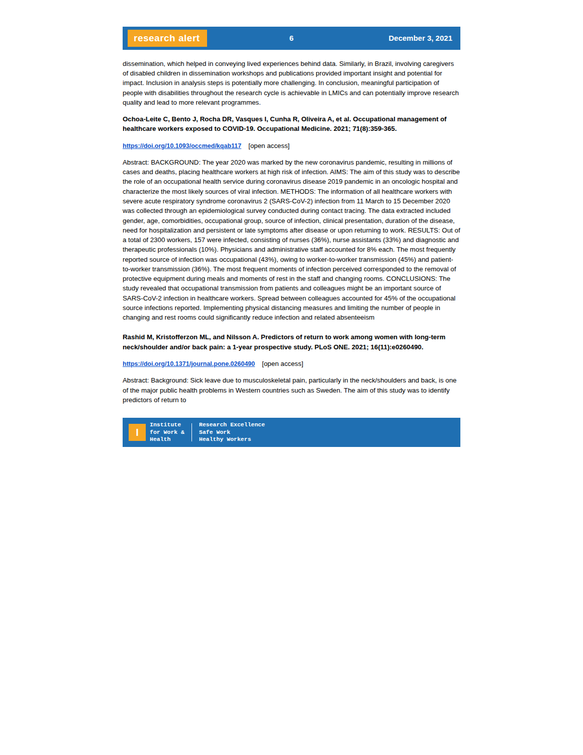research alert
6
December 3, 2021
dissemination, which helped in conveying lived experiences behind data. Similarly, in Brazil, involving caregivers of disabled children in dissemination workshops and publications provided important insight and potential for impact. Inclusion in analysis steps is potentially more challenging. In conclusion, meaningful participation of people with disabilities throughout the research cycle is achievable in LMICs and can potentially improve research quality and lead to more relevant programmes.
Ochoa-Leite C, Bento J, Rocha DR, Vasques I, Cunha R, Oliveira A, et al. Occupational management of healthcare workers exposed to COVID-19. Occupational Medicine. 2021; 71(8):359-365.
https://doi.org/10.1093/occmed/kqab117[open access]
Abstract: BACKGROUND: The year 2020 was marked by the new coronavirus pandemic, resulting in millions of cases and deaths, placing healthcare workers at high risk of infection. AIMS: The aim of this study was to describe the role of an occupational health service during coronavirus disease 2019 pandemic in an oncologic hospital and characterize the most likely sources of viral infection. METHODS: The information of all healthcare workers with severe acute respiratory syndrome coronavirus 2 (SARS-CoV-2) infection from 11 March to 15 December 2020 was collected through an epidemiological survey conducted during contact tracing. The data extracted included gender, age, comorbidities, occupational group, source of infection, clinical presentation, duration of the disease, need for hospitalization and persistent or late symptoms after disease or upon returning to work. RESULTS: Out of a total of 2300 workers, 157 were infected, consisting of nurses (36%), nurse assistants (33%) and diagnostic and therapeutic professionals (10%). Physicians and administrative staff accounted for 8% each. The most frequently reported source of infection was occupational (43%), owing to worker-to-worker transmission (45%) and patient-to-worker transmission (36%). The most frequent moments of infection perceived corresponded to the removal of protective equipment during meals and moments of rest in the staff and changing rooms. CONCLUSIONS: The study revealed that occupational transmission from patients and colleagues might be an important source of SARS-CoV-2 infection in healthcare workers. Spread between colleagues accounted for 45% of the occupational source infections reported. Implementing physical distancing measures and limiting the number of people in changing and rest rooms could significantly reduce infection and related absenteeism
Rashid M, Kristofferzon ML, and Nilsson A. Predictors of return to work among women with long-term neck/shoulder and/or back pain: a 1-year prospective study. PLoS ONE. 2021; 16(11):e0260490.
https://doi.org/10.1371/journal.pone.0260490[open access]
Abstract: Background: Sick leave due to musculoskeletal pain, particularly in the neck/shoulders and back, is one of the major public health problems in Western countries such as Sweden. The aim of this study was to identify predictors of return to
I
Institute
for Work &
Health
Research Excellence
Safe Work
Healthy Workers